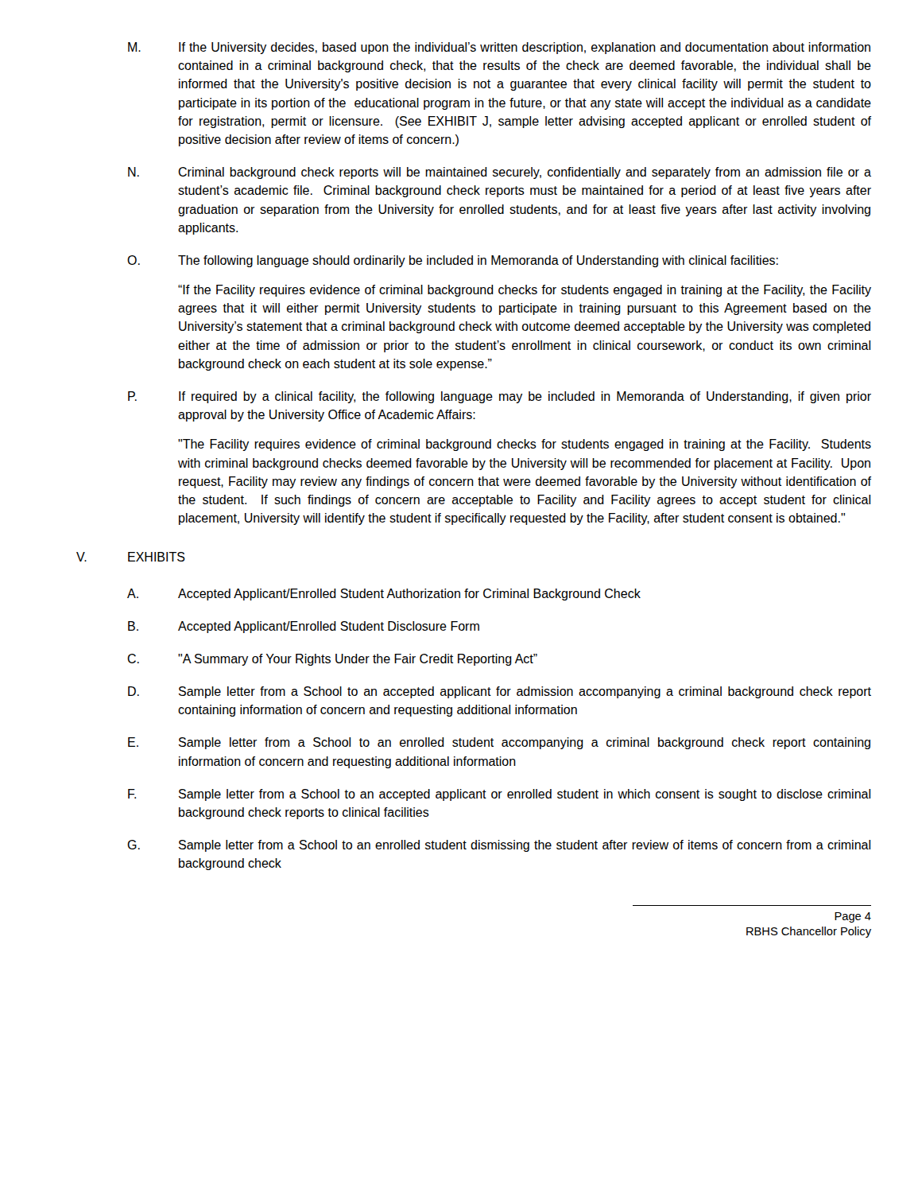M.
If the University decides, based upon the individual’s written description, explanation and documentation about information contained in a criminal background check, that the results of the check are deemed favorable, the individual shall be informed that the University's positive decision is not a guarantee that every clinical facility will permit the student to participate in its portion of the educational program in the future, or that any state will accept the individual as a candidate for registration, permit or licensure. (See EXHIBIT J, sample letter advising accepted applicant or enrolled student of positive decision after review of items of concern.)
N.
Criminal background check reports will be maintained securely, confidentially and separately from an admission file or a student’s academic file. Criminal background check reports must be maintained for a period of at least five years after graduation or separation from the University for enrolled students, and for at least five years after last activity involving applicants.
O.
The following language should ordinarily be included in Memoranda of Understanding with clinical facilities:
“If the Facility requires evidence of criminal background checks for students engaged in training at the Facility, the Facility agrees that it will either permit University students to participate in training pursuant to this Agreement based on the University’s statement that a criminal background check with outcome deemed acceptable by the University was completed either at the time of admission or prior to the student’s enrollment in clinical coursework, or conduct its own criminal background check on each student at its sole expense.”
P.
If required by a clinical facility, the following language may be included in Memoranda of Understanding, if given prior approval by the University Office of Academic Affairs:
"The Facility requires evidence of criminal background checks for students engaged in training at the Facility. Students with criminal background checks deemed favorable by the University will be recommended for placement at Facility. Upon request, Facility may review any findings of concern that were deemed favorable by the University without identification of the student. If such findings of concern are acceptable to Facility and Facility agrees to accept student for clinical placement, University will identify the student if specifically requested by the Facility, after student consent is obtained."
V.
EXHIBITS
A.
Accepted Applicant/Enrolled Student Authorization for Criminal Background Check
B.
Accepted Applicant/Enrolled Student Disclosure Form
C.
"A Summary of Your Rights Under the Fair Credit Reporting Act”
D.
Sample letter from a School to an accepted applicant for admission accompanying a criminal background check report containing information of concern and requesting additional information
E.
Sample letter from a School to an enrolled student accompanying a criminal background check report containing information of concern and requesting additional information
F.
Sample letter from a School to an accepted applicant or enrolled student in which consent is sought to disclose criminal background check reports to clinical facilities
G.
Sample letter from a School to an enrolled student dismissing the student after review of items of concern from a criminal background check
Page 4
RBHS Chancellor Policy